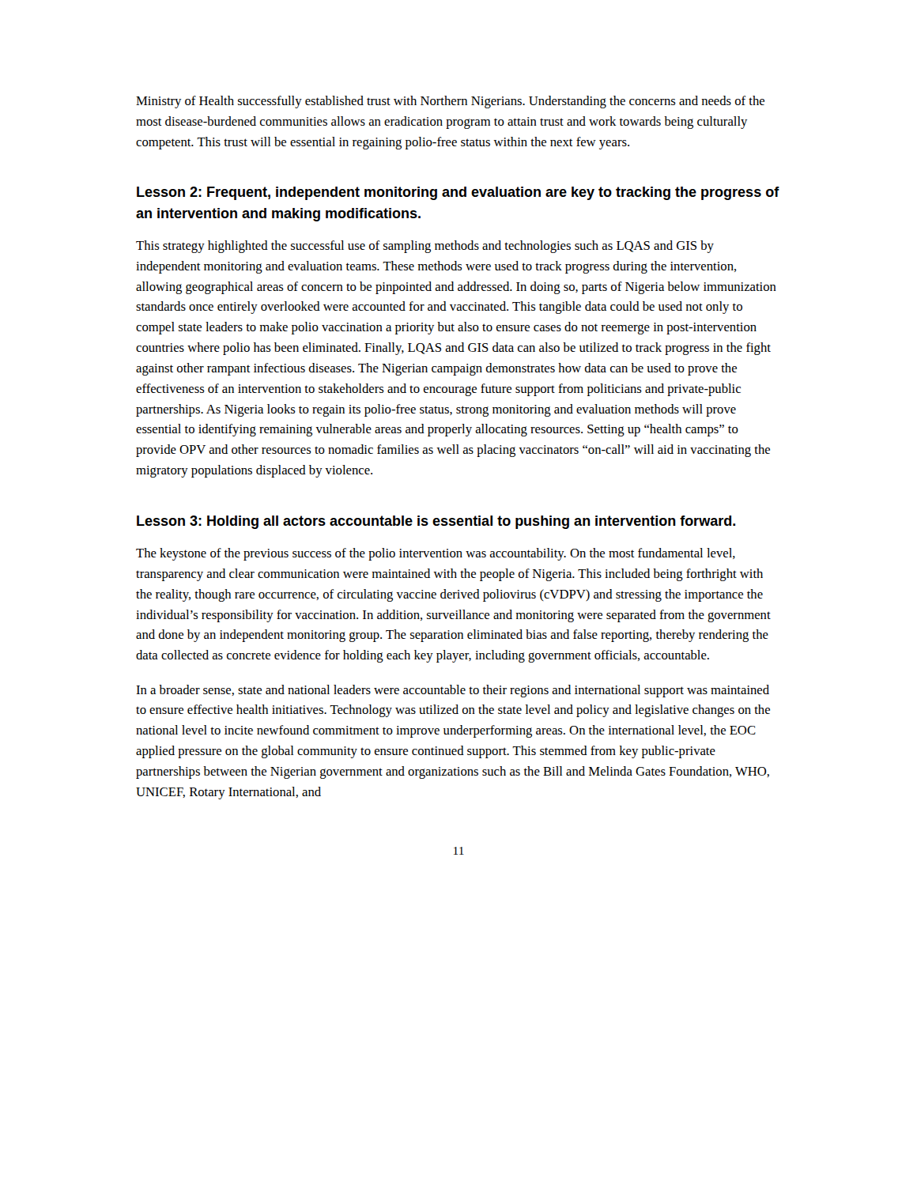Ministry of Health successfully established trust with Northern Nigerians. Understanding the concerns and needs of the most disease-burdened communities allows an eradication program to attain trust and work towards being culturally competent. This trust will be essential in regaining polio-free status within the next few years.
Lesson 2: Frequent, independent monitoring and evaluation are key to tracking the progress of an intervention and making modifications.
This strategy highlighted the successful use of sampling methods and technologies such as LQAS and GIS by independent monitoring and evaluation teams. These methods were used to track progress during the intervention, allowing geographical areas of concern to be pinpointed and addressed. In doing so, parts of Nigeria below immunization standards once entirely overlooked were accounted for and vaccinated. This tangible data could be used not only to compel state leaders to make polio vaccination a priority but also to ensure cases do not reemerge in post-intervention countries where polio has been eliminated. Finally, LQAS and GIS data can also be utilized to track progress in the fight against other rampant infectious diseases. The Nigerian campaign demonstrates how data can be used to prove the effectiveness of an intervention to stakeholders and to encourage future support from politicians and private-public partnerships. As Nigeria looks to regain its polio-free status, strong monitoring and evaluation methods will prove essential to identifying remaining vulnerable areas and properly allocating resources. Setting up “health camps” to provide OPV and other resources to nomadic families as well as placing vaccinators “on-call” will aid in vaccinating the migratory populations displaced by violence.
Lesson 3: Holding all actors accountable is essential to pushing an intervention forward.
The keystone of the previous success of the polio intervention was accountability. On the most fundamental level, transparency and clear communication were maintained with the people of Nigeria. This included being forthright with the reality, though rare occurrence, of circulating vaccine derived poliovirus (cVDPV) and stressing the importance the individual’s responsibility for vaccination. In addition, surveillance and monitoring were separated from the government and done by an independent monitoring group. The separation eliminated bias and false reporting, thereby rendering the data collected as concrete evidence for holding each key player, including government officials, accountable.
In a broader sense, state and national leaders were accountable to their regions and international support was maintained to ensure effective health initiatives. Technology was utilized on the state level and policy and legislative changes on the national level to incite newfound commitment to improve underperforming areas. On the international level, the EOC applied pressure on the global community to ensure continued support. This stemmed from key public-private partnerships between the Nigerian government and organizations such as the Bill and Melinda Gates Foundation, WHO, UNICEF, Rotary International, and
11